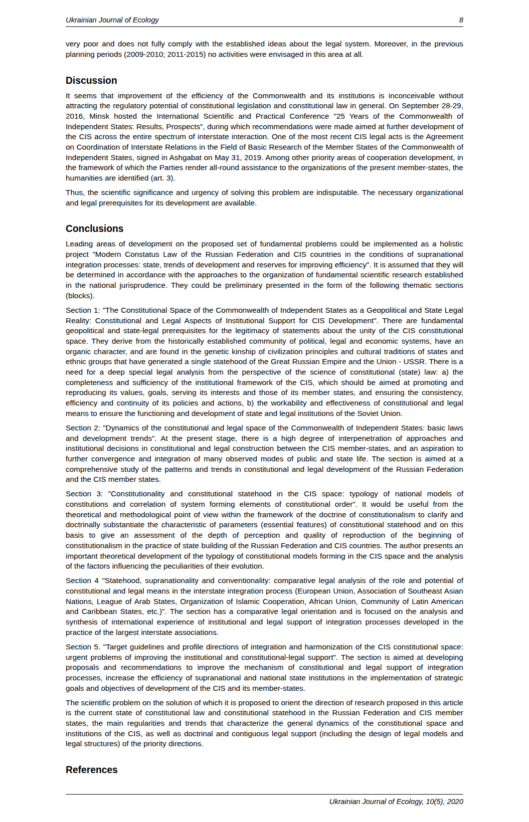Ukrainian Journal of Ecology 8
very poor and does not fully comply with the established ideas about the legal system. Moreover, in the previous planning periods (2009-2010; 2011-2015) no activities were envisaged in this area at all.
Discussion
It seems that improvement of the efficiency of the Commonwealth and its institutions is inconceivable without attracting the regulatory potential of constitutional legislation and constitutional law in general. On September 28-29, 2016, Minsk hosted the International Scientific and Practical Conference "25 Years of the Commonwealth of Independent States: Results, Prospects", during which recommendations were made aimed at further development of the CIS across the entire spectrum of interstate interaction. One of the most recent CIS legal acts is the Agreement on Coordination of Interstate Relations in the Field of Basic Research of the Member States of the Commonwealth of Independent States, signed in Ashgabat on May 31, 2019. Among other priority areas of cooperation development, in the framework of which the Parties render all-round assistance to the organizations of the present member-states, the humanities are identified (art. 3).
Thus, the scientific significance and urgency of solving this problem are indisputable. The necessary organizational and legal prerequisites for its development are available.
Conclusions
Leading areas of development on the proposed set of fundamental problems could be implemented as a holistic project "Modern Constatus Law of the Russian Federation and CIS countries in the conditions of supranational integration processes: state, trends of development and reserves for improving efficiency". It is assumed that they will be determined in accordance with the approaches to the organization of fundamental scientific research established in the national jurisprudence. They could be preliminary presented in the form of the following thematic sections (blocks).
Section 1: "The Constitutional Space of the Commonwealth of Independent States as a Geopolitical and State Legal Reality: Constitutional and Legal Aspects of Institutional Support for CIS Development". There are fundamental geopolitical and state-legal prerequisites for the legitimacy of statements about the unity of the CIS constitutional space. They derive from the historically established community of political, legal and economic systems, have an organic character, and are found in the genetic kinship of civilization principles and cultural traditions of states and ethnic groups that have generated a single statehood of the Great Russian Empire and the Union - USSR. There is a need for a deep special legal analysis from the perspective of the science of constitutional (state) law: a) the completeness and sufficiency of the institutional framework of the CIS, which should be aimed at promoting and reproducing its values, goals, serving its interests and those of its member states, and ensuring the consistency, efficiency and continuity of its policies and actions, b) the workability and effectiveness of constitutional and legal means to ensure the functioning and development of state and legal institutions of the Soviet Union.
Section 2: "Dynamics of the constitutional and legal space of the Commonwealth of Independent States: basic laws and development trends". At the present stage, there is a high degree of interpenetration of approaches and institutional decisions in constitutional and legal construction between the CIS member-states, and an aspiration to further convergence and integration of many observed modes of public and state life. The section is aimed at a comprehensive study of the patterns and trends in constitutional and legal development of the Russian Federation and the CIS member states.
Section 3: "Constitutionality and constitutional statehood in the CIS space: typology of national models of constitutions and correlation of system forming elements of constitutional order". It would be useful from the theoretical and methodological point of view within the framework of the doctrine of constitutionalism to clarify and doctrinally substantiate the characteristic of parameters (essential features) of constitutional statehood and on this basis to give an assessment of the depth of perception and quality of reproduction of the beginning of constitutionalism in the practice of state building of the Russian Federation and CIS countries. The author presents an important theoretical development of the typology of constitutional models forming in the CIS space and the analysis of the factors influencing the peculiarities of their evolution.
Section 4 "Statehood, supranationality and conventionality: comparative legal analysis of the role and potential of constitutional and legal means in the interstate integration process (European Union, Association of Southeast Asian Nations, League of Arab States, Organization of Islamic Cooperation, African Union, Community of Latin American and Caribbean States, etc.)". The section has a comparative legal orientation and is focused on the analysis and synthesis of international experience of institutional and legal support of integration processes developed in the practice of the largest interstate associations.
Section 5. "Target guidelines and profile directions of integration and harmonization of the CIS constitutional space: urgent problems of improving the institutional and constitutional-legal support". The section is aimed at developing proposals and recommendations to improve the mechanism of constitutional and legal support of integration processes, increase the efficiency of supranational and national state institutions in the implementation of strategic goals and objectives of development of the CIS and its member-states.
The scientific problem on the solution of which it is proposed to orient the direction of research proposed in this article is the current state of constitutional law and constitutional statehood in the Russian Federation and CIS member states, the main regularities and trends that characterize the general dynamics of the constitutional space and institutions of the CIS, as well as doctrinal and contiguous legal support (including the design of legal models and legal structures) of the priority directions.
References
Ukrainian Journal of Ecology, 10(5), 2020